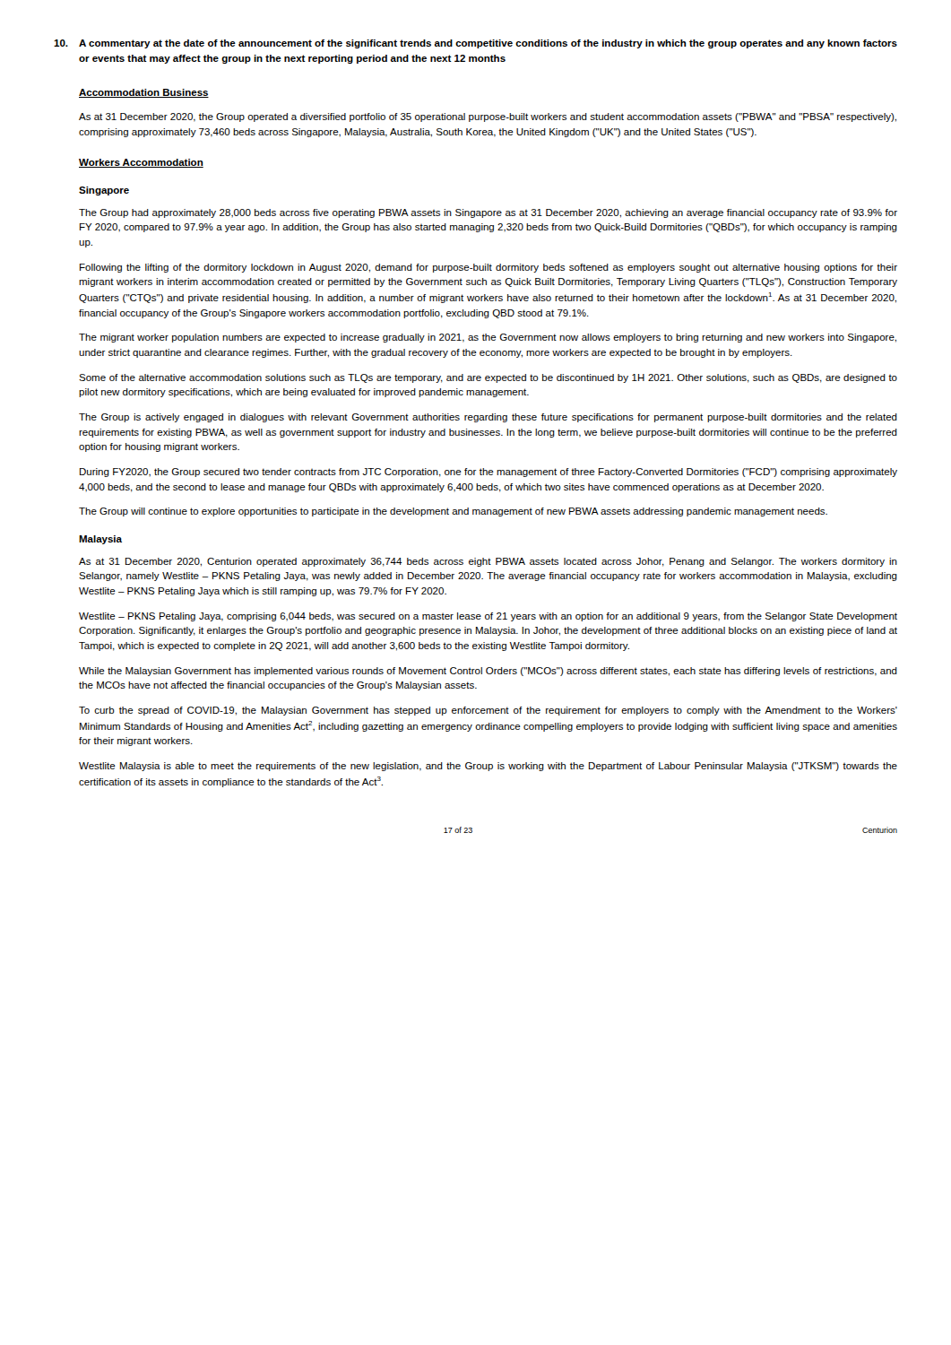10.
A commentary at the date of the announcement of the significant trends and competitive conditions of the industry in which the group operates and any known factors or events that may affect the group in the next reporting period and the next 12 months
Accommodation Business
As at 31 December 2020, the Group operated a diversified portfolio of 35 operational purpose-built workers and student accommodation assets ("PBWA" and "PBSA" respectively), comprising approximately 73,460 beds across Singapore, Malaysia, Australia, South Korea, the United Kingdom ("UK") and the United States ("US").
Workers Accommodation
Singapore
The Group had approximately 28,000 beds across five operating PBWA assets in Singapore as at 31 December 2020, achieving an average financial occupancy rate of 93.9% for FY 2020, compared to 97.9% a year ago. In addition, the Group has also started managing 2,320 beds from two Quick-Build Dormitories ("QBDs"), for which occupancy is ramping up.
Following the lifting of the dormitory lockdown in August 2020, demand for purpose-built dormitory beds softened as employers sought out alternative housing options for their migrant workers in interim accommodation created or permitted by the Government such as Quick Built Dormitories, Temporary Living Quarters ("TLQs"), Construction Temporary Quarters ("CTQs") and private residential housing. In addition, a number of migrant workers have also returned to their hometown after the lockdown1. As at 31 December 2020, financial occupancy of the Group's Singapore workers accommodation portfolio, excluding QBD stood at 79.1%.
The migrant worker population numbers are expected to increase gradually in 2021, as the Government now allows employers to bring returning and new workers into Singapore, under strict quarantine and clearance regimes. Further, with the gradual recovery of the economy, more workers are expected to be brought in by employers.
Some of the alternative accommodation solutions such as TLQs are temporary, and are expected to be discontinued by 1H 2021. Other solutions, such as QBDs, are designed to pilot new dormitory specifications, which are being evaluated for improved pandemic management.
The Group is actively engaged in dialogues with relevant Government authorities regarding these future specifications for permanent purpose-built dormitories and the related requirements for existing PBWA, as well as government support for industry and businesses. In the long term, we believe purpose-built dormitories will continue to be the preferred option for housing migrant workers.
During FY2020, the Group secured two tender contracts from JTC Corporation, one for the management of three Factory-Converted Dormitories ("FCD") comprising approximately 4,000 beds, and the second to lease and manage four QBDs with approximately 6,400 beds, of which two sites have commenced operations as at December 2020.
The Group will continue to explore opportunities to participate in the development and management of new PBWA assets addressing pandemic management needs.
Malaysia
As at 31 December 2020, Centurion operated approximately 36,744 beds across eight PBWA assets located across Johor, Penang and Selangor. The workers dormitory in Selangor, namely Westlite – PKNS Petaling Jaya, was newly added in December 2020. The average financial occupancy rate for workers accommodation in Malaysia, excluding Westlite – PKNS Petaling Jaya which is still ramping up, was 79.7% for FY 2020.
Westlite – PKNS Petaling Jaya, comprising 6,044 beds, was secured on a master lease of 21 years with an option for an additional 9 years, from the Selangor State Development Corporation. Significantly, it enlarges the Group's portfolio and geographic presence in Malaysia. In Johor, the development of three additional blocks on an existing piece of land at Tampoi, which is expected to complete in 2Q 2021, will add another 3,600 beds to the existing Westlite Tampoi dormitory.
While the Malaysian Government has implemented various rounds of Movement Control Orders ("MCOs") across different states, each state has differing levels of restrictions, and the MCOs have not affected the financial occupancies of the Group's Malaysian assets.
To curb the spread of COVID-19, the Malaysian Government has stepped up enforcement of the requirement for employers to comply with the Amendment to the Workers' Minimum Standards of Housing and Amenities Act2, including gazetting an emergency ordinance compelling employers to provide lodging with sufficient living space and amenities for their migrant workers.
Westlite Malaysia is able to meet the requirements of the new legislation, and the Group is working with the Department of Labour Peninsular Malaysia ("JTKSM") towards the certification of its assets in compliance to the standards of the Act3.
17 of 23
Centurion